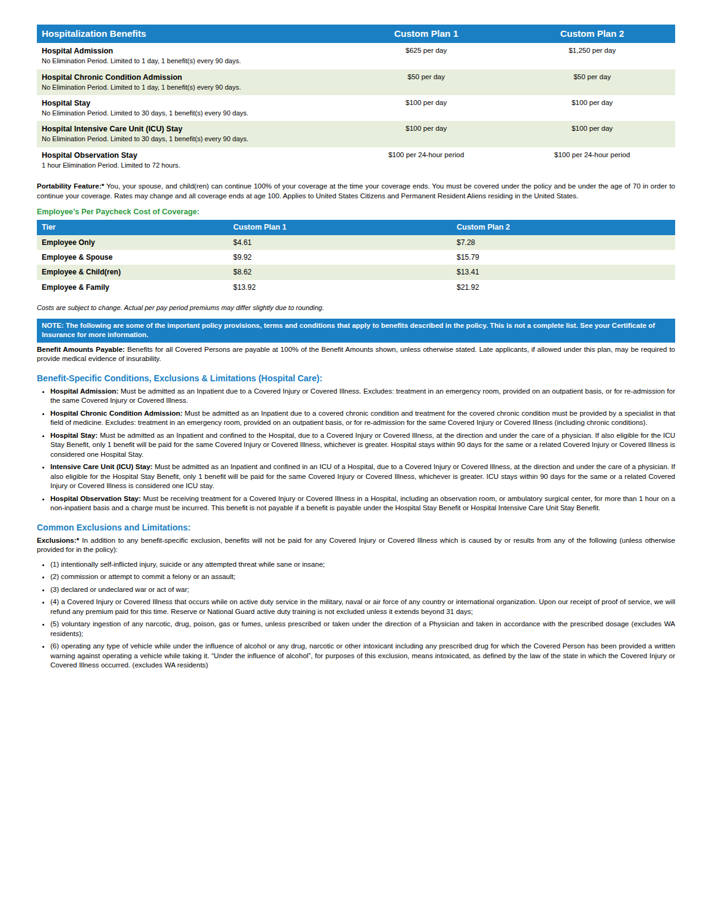| Hospitalization Benefits | Custom Plan 1 | Custom Plan 2 |
| --- | --- | --- |
| Hospital Admission No Elimination Period. Limited to 1 day, 1 benefit(s) every 90 days. | $625 per day | $1,250 per day |
| Hospital Chronic Condition Admission No Elimination Period. Limited to 1 day, 1 benefit(s) every 90 days. | $50 per day | $50 per day |
| Hospital Stay No Elimination Period. Limited to 30 days, 1 benefit(s) every 90 days. | $100 per day | $100 per day |
| Hospital Intensive Care Unit (ICU) Stay No Elimination Period. Limited to 30 days, 1 benefit(s) every 90 days. | $100 per day | $100 per day |
| Hospital Observation Stay 1 hour Elimination Period. Limited to 72 hours. | $100 per 24-hour period | $100 per 24-hour period |
Portability Feature:* You, your spouse, and child(ren) can continue 100% of your coverage at the time your coverage ends. You must be covered under the policy and be under the age of 70 in order to continue your coverage. Rates may change and all coverage ends at age 100. Applies to United States Citizens and Permanent Resident Aliens residing in the United States.
Employee’s Per Paycheck Cost of Coverage:
| Tier | Custom Plan 1 | Custom Plan 2 |
| --- | --- | --- |
| Employee Only | $4.61 | $7.28 |
| Employee & Spouse | $9.92 | $15.79 |
| Employee & Child(ren) | $8.62 | $13.41 |
| Employee & Family | $13.92 | $21.92 |
Costs are subject to change. Actual per pay period premiums may differ slightly due to rounding.
NOTE: The following are some of the important policy provisions, terms and conditions that apply to benefits described in the policy. This is not a complete list. See your Certificate of Insurance for more information.
Benefit Amounts Payable: Benefits for all Covered Persons are payable at 100% of the Benefit Amounts shown, unless otherwise stated. Late applicants, if allowed under this plan, may be required to provide medical evidence of insurability.
Benefit-Specific Conditions, Exclusions & Limitations (Hospital Care):
Hospital Admission: Must be admitted as an Inpatient due to a Covered Injury or Covered Illness. Excludes: treatment in an emergency room, provided on an outpatient basis, or for re-admission for the same Covered Injury or Covered Illness.
Hospital Chronic Condition Admission: Must be admitted as an Inpatient due to a covered chronic condition and treatment for the covered chronic condition must be provided by a specialist in that field of medicine. Excludes: treatment in an emergency room, provided on an outpatient basis, or for re-admission for the same Covered Injury or Covered Illness (including chronic conditions).
Hospital Stay: Must be admitted as an Inpatient and confined to the Hospital, due to a Covered Injury or Covered Illness, at the direction and under the care of a physician. If also eligible for the ICU Stay Benefit, only 1 benefit will be paid for the same Covered Injury or Covered Illness, whichever is greater. Hospital stays within 90 days for the same or a related Covered Injury or Covered Illness is considered one Hospital Stay.
Intensive Care Unit (ICU) Stay: Must be admitted as an Inpatient and confined in an ICU of a Hospital, due to a Covered Injury or Covered Illness, at the direction and under the care of a physician. If also eligible for the Hospital Stay Benefit, only 1 benefit will be paid for the same Covered Injury or Covered Illness, whichever is greater. ICU stays within 90 days for the same or a related Covered Injury or Covered Illness is considered one ICU stay.
Hospital Observation Stay: Must be receiving treatment for a Covered Injury or Covered Illness in a Hospital, including an observation room, or ambulatory surgical center, for more than 1 hour on a non-inpatient basis and a charge must be incurred. This benefit is not payable if a benefit is payable under the Hospital Stay Benefit or Hospital Intensive Care Unit Stay Benefit.
Common Exclusions and Limitations:
Exclusions:* In addition to any benefit-specific exclusion, benefits will not be paid for any Covered Injury or Covered Illness which is caused by or results from any of the following (unless otherwise provided for in the policy):
(1) intentionally self-inflicted injury, suicide or any attempted threat while sane or insane;
(2) commission or attempt to commit a felony or an assault;
(3) declared or undeclared war or act of war;
(4) a Covered Injury or Covered Illness that occurs while on active duty service in the military, naval or air force of any country or international organization. Upon our receipt of proof of service, we will refund any premium paid for this time. Reserve or National Guard active duty training is not excluded unless it extends beyond 31 days;
(5) voluntary ingestion of any narcotic, drug, poison, gas or fumes, unless prescribed or taken under the direction of a Physician and taken in accordance with the prescribed dosage (excludes WA residents);
(6) operating any type of vehicle while under the influence of alcohol or any drug, narcotic or other intoxicant including any prescribed drug for which the Covered Person has been provided a written warning against operating a vehicle while taking it. “Under the influence of alcohol”, for purposes of this exclusion, means intoxicated, as defined by the law of the state in which the Covered Injury or Covered Illness occurred. (excludes WA residents)